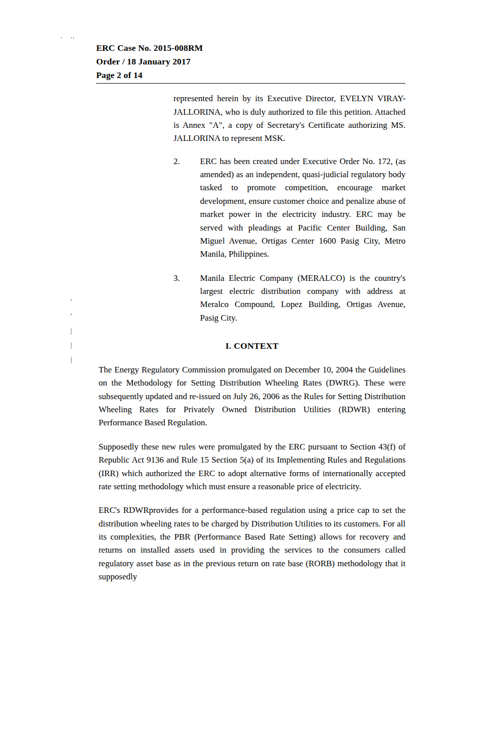' ''
ERC Case No. 2015-008RM
Order / 18 January 2017
Page 2 of 14
represented herein by its Executive Director, EVELYN VIRAY-JALLORINA, who is duly authorized to file this petition. Attached is Annex "A", a copy of Secretary's Certificate authorizing MS. JALLORINA to represent MSK.
2.
ERC has been created under Executive Order No. 172, (as amended) as an independent, quasi-judicial regulatory body tasked to promote competition, encourage market development, ensure customer choice and penalize abuse of market power in the electricity industry. ERC may be served with pleadings at Pacific Center Building, San Miguel Avenue, Ortigas Center 1600 Pasig City, Metro Manila, Philippines.
3.
Manila Electric Company (MERALCO) is the country's largest electric distribution company with address at Meralco Compound, Lopez Building, Ortigas Avenue, Pasig City.
I. CONTEXT
The Energy Regulatory Commission promulgated on December 10, 2004 the Guidelines on the Methodology for Setting Distribution Wheeling Rates (DWRG). These were subsequently updated and re-issued on July 26, 2006 as the Rules for Setting Distribution Wheeling Rates for Privately Owned Distribution Utilities (RDWR) entering Performance Based Regulation.
Supposedly these new rules were promulgated by the ERC pursuant to Section 43(f) of Republic Act 9136 and Rule 15 Section 5(a) of its Implementing Rules and Regulations (IRR) which authorized the ERC to adopt alternative forms of internationally accepted rate setting methodology which must ensure a reasonable price of electricity.
ERC's RDWRprovides for a performance-based regulation using a price cap to set the distribution wheeling rates to be charged by Distribution Utilities to its customers. For all its complexities, the PBR (Performance Based Rate Setting) allows for recovery and returns on installed assets used in providing the services to the consumers called regulatory asset base as in the previous return on rate base (RORB) methodology that it supposedly
'
'
|
|
|